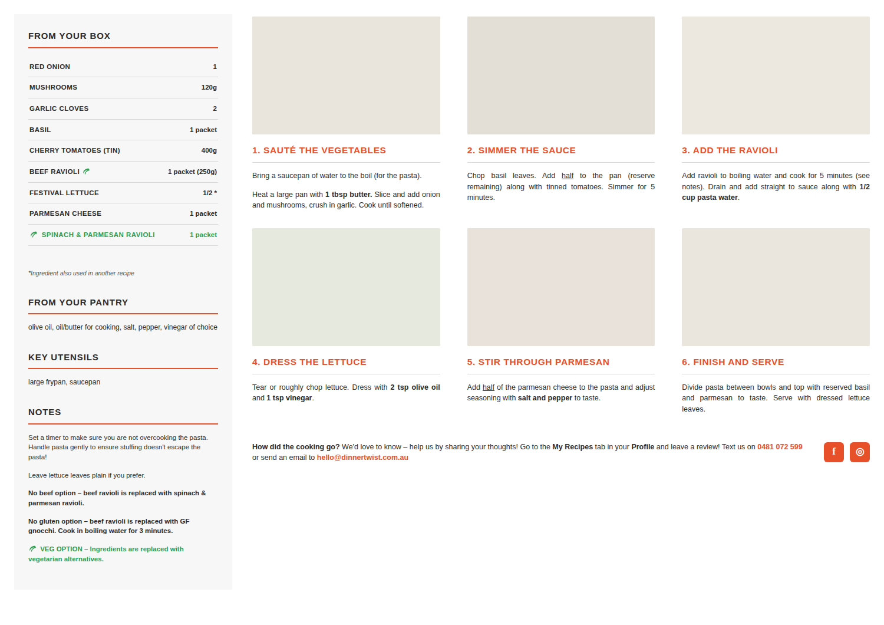From Your Box
| Red Onion | 1 |
| Mushrooms | 120g |
| Garlic Cloves | 2 |
| Basil | 1 packet |
| Cherry Tomatoes (Tin) | 400g |
| Beef Ravioli | 1 packet (250g) |
| Festival Lettuce | 1/2 * |
| Parmesan Cheese | 1 packet |
| Spinach & Parmesan Ravioli | 1 packet |
*Ingredient also used in another recipe
From Your Pantry
olive oil, oil/butter for cooking, salt, pepper, vinegar of choice
Key Utensils
large frypan, saucepan
Notes
Set a timer to make sure you are not overcooking the pasta. Handle pasta gently to ensure stuffing doesn't escape the pasta!
Leave lettuce leaves plain if you prefer.
No beef option – beef ravioli is replaced with spinach & parmesan ravioli.
No gluten option – beef ravioli is replaced with GF gnocchi. Cook in boiling water for 3 minutes.
VEG OPTION – Ingredients are replaced with vegetarian alternatives.
1. Sauté the Vegetables
Bring a saucepan of water to the boil (for the pasta).
Heat a large pan with 1 tbsp butter. Slice and add onion and mushrooms, crush in garlic. Cook until softened.
2. Simmer the Sauce
Chop basil leaves. Add half to the pan (reserve remaining) along with tinned tomatoes. Simmer for 5 minutes.
3. Add the Ravioli
Add ravioli to boiling water and cook for 5 minutes (see notes). Drain and add straight to sauce along with 1/2 cup pasta water.
4. Dress the Lettuce
Tear or roughly chop lettuce. Dress with 2 tsp olive oil and 1 tsp vinegar.
5. Stir Through Parmesan
Add half of the parmesan cheese to the pasta and adjust seasoning with salt and pepper to taste.
6. Finish and Serve
Divide pasta between bowls and top with reserved basil and parmesan to taste. Serve with dressed lettuce leaves.
How did the cooking go? We'd love to know – help us by sharing your thoughts! Go to the My Recipes tab in your Profile and leave a review! Text us on 0481 072 599 or send an email to hello@dinnertwist.com.au
f ◎